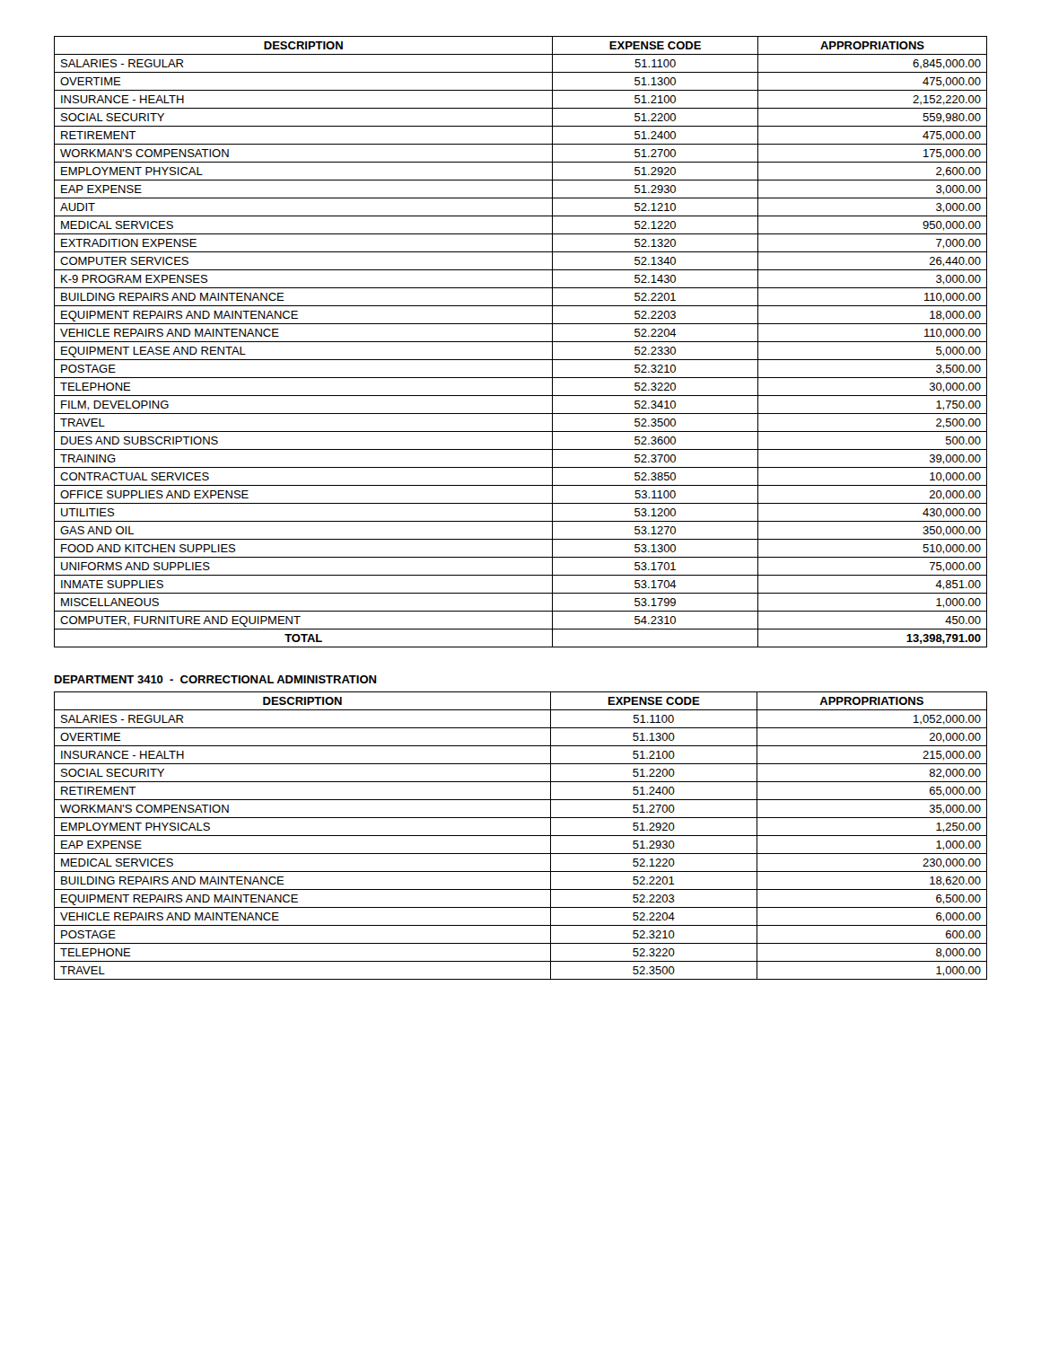| DESCRIPTION | EXPENSE CODE | APPROPRIATIONS |
| --- | --- | --- |
| SALARIES - REGULAR | 51.1100 | 6,845,000.00 |
| OVERTIME | 51.1300 | 475,000.00 |
| INSURANCE - HEALTH | 51.2100 | 2,152,220.00 |
| SOCIAL SECURITY | 51.2200 | 559,980.00 |
| RETIREMENT | 51.2400 | 475,000.00 |
| WORKMAN'S COMPENSATION | 51.2700 | 175,000.00 |
| EMPLOYMENT PHYSICAL | 51.2920 | 2,600.00 |
| EAP EXPENSE | 51.2930 | 3,000.00 |
| AUDIT | 52.1210 | 3,000.00 |
| MEDICAL SERVICES | 52.1220 | 950,000.00 |
| EXTRADITION EXPENSE | 52.1320 | 7,000.00 |
| COMPUTER SERVICES | 52.1340 | 26,440.00 |
| K-9 PROGRAM EXPENSES | 52.1430 | 3,000.00 |
| BUILDING REPAIRS AND MAINTENANCE | 52.2201 | 110,000.00 |
| EQUIPMENT REPAIRS AND MAINTENANCE | 52.2203 | 18,000.00 |
| VEHICLE REPAIRS AND MAINTENANCE | 52.2204 | 110,000.00 |
| EQUIPMENT LEASE AND RENTAL | 52.2330 | 5,000.00 |
| POSTAGE | 52.3210 | 3,500.00 |
| TELEPHONE | 52.3220 | 30,000.00 |
| FILM, DEVELOPING | 52.3410 | 1,750.00 |
| TRAVEL | 52.3500 | 2,500.00 |
| DUES AND SUBSCRIPTIONS | 52.3600 | 500.00 |
| TRAINING | 52.3700 | 39,000.00 |
| CONTRACTUAL SERVICES | 52.3850 | 10,000.00 |
| OFFICE SUPPLIES AND EXPENSE | 53.1100 | 20,000.00 |
| UTILITIES | 53.1200 | 430,000.00 |
| GAS AND OIL | 53.1270 | 350,000.00 |
| FOOD AND KITCHEN SUPPLIES | 53.1300 | 510,000.00 |
| UNIFORMS AND SUPPLIES | 53.1701 | 75,000.00 |
| INMATE SUPPLIES | 53.1704 | 4,851.00 |
| MISCELLANEOUS | 53.1799 | 1,000.00 |
| COMPUTER, FURNITURE AND EQUIPMENT | 54.2310 | 450.00 |
| TOTAL | | 13,398,791.00 |
DEPARTMENT 3410 - CORRECTIONAL ADMINISTRATION
| DESCRIPTION | EXPENSE CODE | APPROPRIATIONS |
| --- | --- | --- |
| SALARIES - REGULAR | 51.1100 | 1,052,000.00 |
| OVERTIME | 51.1300 | 20,000.00 |
| INSURANCE - HEALTH | 51.2100 | 215,000.00 |
| SOCIAL SECURITY | 51.2200 | 82,000.00 |
| RETIREMENT | 51.2400 | 65,000.00 |
| WORKMAN'S COMPENSATION | 51.2700 | 35,000.00 |
| EMPLOYMENT PHYSICALS | 51.2920 | 1,250.00 |
| EAP EXPENSE | 51.2930 | 1,000.00 |
| MEDICAL SERVICES | 52.1220 | 230,000.00 |
| BUILDING REPAIRS AND MAINTENANCE | 52.2201 | 18,620.00 |
| EQUIPMENT REPAIRS AND MAINTENANCE | 52.2203 | 6,500.00 |
| VEHICLE REPAIRS AND MAINTENANCE | 52.2204 | 6,000.00 |
| POSTAGE | 52.3210 | 600.00 |
| TELEPHONE | 52.3220 | 8,000.00 |
| TRAVEL | 52.3500 | 1,000.00 |